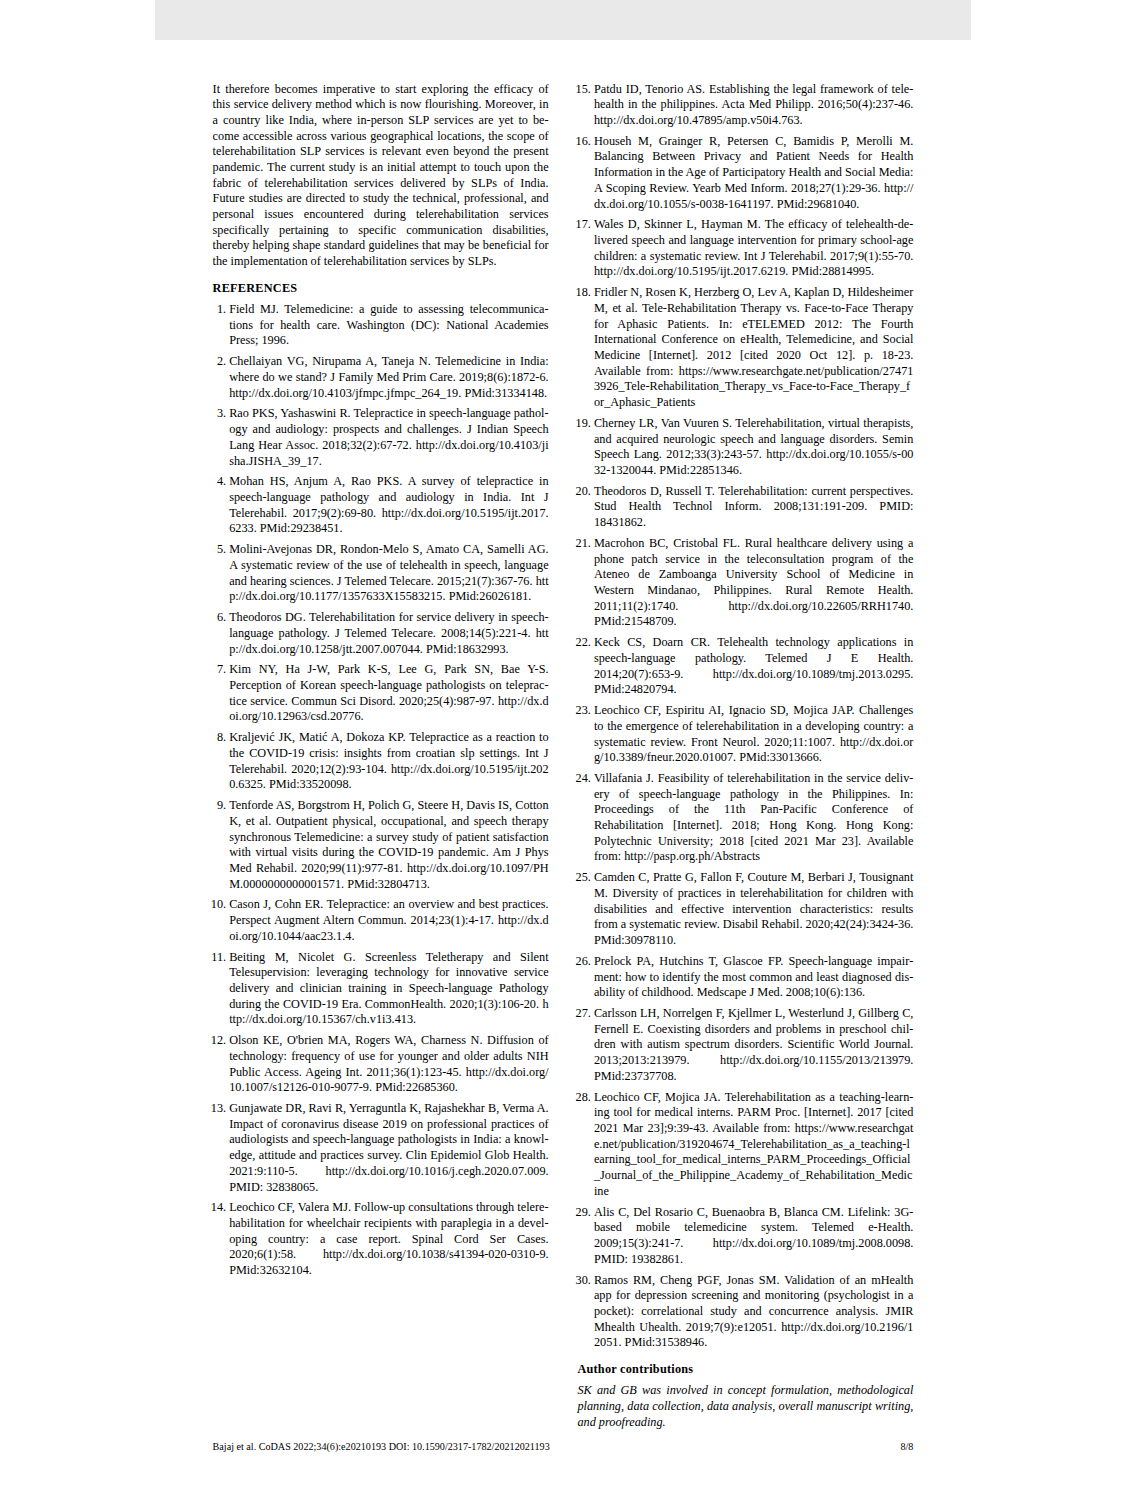It therefore becomes imperative to start exploring the efficacy of this service delivery method which is now flourishing. Moreover, in a country like India, where in-person SLP services are yet to become accessible across various geographical locations, the scope of telerehabilitation SLP services is relevant even beyond the present pandemic. The current study is an initial attempt to touch upon the fabric of telerehabilitation services delivered by SLPs of India. Future studies are directed to study the technical, professional, and personal issues encountered during telerehabilitation services specifically pertaining to specific communication disabilities, thereby helping shape standard guidelines that may be beneficial for the implementation of telerehabilitation services by SLPs.
REFERENCES
Field MJ. Telemedicine: a guide to assessing telecommunications for health care. Washington (DC): National Academies Press; 1996.
Chellaiyan VG, Nirupama A, Taneja N. Telemedicine in India: where do we stand? J Family Med Prim Care. 2019;8(6):1872-6. http://dx.doi.org/10.4103/jfmpc.jfmpc_264_19. PMid:31334148.
Rao PKS, Yashaswini R. Telepractice in speech-language pathology and audiology: prospects and challenges. J Indian Speech Lang Hear Assoc. 2018;32(2):67-72. http://dx.doi.org/10.4103/jisha.JISHA_39_17.
Mohan HS, Anjum A, Rao PKS. A survey of telepractice in speech-language pathology and audiology in India. Int J Telerehabil. 2017;9(2):69-80. http://dx.doi.org/10.5195/ijt.2017.6233. PMid:29238451.
Molini-Avejonas DR, Rondon-Melo S, Amato CA, Samelli AG. A systematic review of the use of telehealth in speech, language and hearing sciences. J Telemed Telecare. 2015;21(7):367-76. http://dx.doi.org/10.1177/1357633X15583215. PMid:26026181.
Theodoros DG. Telerehabilitation for service delivery in speech-language pathology. J Telemed Telecare. 2008;14(5):221-4. http://dx.doi.org/10.1258/jtt.2007.007044. PMid:18632993.
Kim NY, Ha J-W, Park K-S, Lee G, Park SN, Bae Y-S. Perception of Korean speech-language pathologists on telepractice service. Commun Sci Disord. 2020;25(4):987-97. http://dx.doi.org/10.12963/csd.20776.
Kraljević JK, Matić A, Dokoza KP. Telepractice as a reaction to the COVID-19 crisis: insights from croatian slp settings. Int J Telerehabil. 2020;12(2):93-104. http://dx.doi.org/10.5195/ijt.2020.6325. PMid:33520098.
Tenforde AS, Borgstrom H, Polich G, Steere H, Davis IS, Cotton K, et al. Outpatient physical, occupational, and speech therapy synchronous Telemedicine: a survey study of patient satisfaction with virtual visits during the COVID-19 pandemic. Am J Phys Med Rehabil. 2020;99(11):977-81. http://dx.doi.org/10.1097/PHM.0000000000001571. PMid:32804713.
Cason J, Cohn ER. Telepractice: an overview and best practices. Perspect Augment Altern Commun. 2014;23(1):4-17. http://dx.doi.org/10.1044/aac23.1.4.
Beiting M, Nicolet G. Screenless Teletherapy and Silent Telesupervision: leveraging technology for innovative service delivery and clinician training in Speech-language Pathology during the COVID-19 Era. CommonHealth. 2020;1(3):106-20. http://dx.doi.org/10.15367/ch.v1i3.413.
Olson KE, O'brien MA, Rogers WA, Charness N. Diffusion of technology: frequency of use for younger and older adults NIH Public Access. Ageing Int. 2011;36(1):123-45. http://dx.doi.org/10.1007/s12126-010-9077-9. PMid:22685360.
Gunjawate DR, Ravi R, Yerraguntla K, Rajashekhar B, Verma A. Impact of coronavirus disease 2019 on professional practices of audiologists and speech-language pathologists in India: a knowledge, attitude and practices survey. Clin Epidemiol Glob Health. 2021:9:110-5. http://dx.doi.org/10.1016/j.cegh.2020.07.009. PMID: 32838065.
Leochico CF, Valera MJ. Follow-up consultations through telerehabilitation for wheelchair recipients with paraplegia in a developing country: a case report. Spinal Cord Ser Cases. 2020;6(1):58. http://dx.doi.org/10.1038/s41394-020-0310-9. PMid:32632104.
Patdu ID, Tenorio AS. Establishing the legal framework of telehealth in the philippines. Acta Med Philipp. 2016;50(4):237-46. http://dx.doi.org/10.47895/amp.v50i4.763.
Househ M, Grainger R, Petersen C, Bamidis P, Merolli M. Balancing Between Privacy and Patient Needs for Health Information in the Age of Participatory Health and Social Media: A Scoping Review. Yearb Med Inform. 2018;27(1):29-36. http://dx.doi.org/10.1055/s-0038-1641197. PMid:29681040.
Wales D, Skinner L, Hayman M. The efficacy of telehealth-delivered speech and language intervention for primary school-age children: a systematic review. Int J Telerehabil. 2017;9(1):55-70. http://dx.doi.org/10.5195/ijt.2017.6219. PMid:28814995.
Fridler N, Rosen K, Herzberg O, Lev A, Kaplan D, Hildesheimer M, et al. Tele-Rehabilitation Therapy vs. Face-to-Face Therapy for Aphasic Patients. In: eTELEMED 2012: The Fourth International Conference on eHealth, Telemedicine, and Social Medicine [Internet]. 2012 [cited 2020 Oct 12]. p. 18-23. Available from: https://www.researchgate.net/publication/274713926_Tele-Rehabilitation_Therapy_vs_Face-to-Face_Therapy_for_Aphasic_Patients
Cherney LR, Van Vuuren S. Telerehabilitation, virtual therapists, and acquired neurologic speech and language disorders. Semin Speech Lang. 2012;33(3):243-57. http://dx.doi.org/10.1055/s-0032-1320044. PMid:22851346.
Theodoros D, Russell T. Telerehabilitation: current perspectives. Stud Health Technol Inform. 2008;131:191-209. PMID: 18431862.
Macrohon BC, Cristobal FL. Rural healthcare delivery using a phone patch service in the teleconsultation program of the Ateneo de Zamboanga University School of Medicine in Western Mindanao, Philippines. Rural Remote Health. 2011;11(2):1740. http://dx.doi.org/10.22605/RRH1740. PMid:21548709.
Keck CS, Doarn CR. Telehealth technology applications in speech-language pathology. Telemed J E Health. 2014;20(7):653-9. http://dx.doi.org/10.1089/tmj.2013.0295. PMid:24820794.
Leochico CF, Espiritu AI, Ignacio SD, Mojica JAP. Challenges to the emergence of telerehabilitation in a developing country: a systematic review. Front Neurol. 2020;11:1007. http://dx.doi.org/10.3389/fneur.2020.01007. PMid:33013666.
Villafania J. Feasibility of telerehabilitation in the service delivery of speech-language pathology in the Philippines. In: Proceedings of the 11th Pan-Pacific Conference of Rehabilitation [Internet]. 2018; Hong Kong. Hong Kong: Polytechnic University; 2018 [cited 2021 Mar 23]. Available from: http://pasp.org.ph/Abstracts
Camden C, Pratte G, Fallon F, Couture M, Berbari J, Tousignant M. Diversity of practices in telerehabilitation for children with disabilities and effective intervention characteristics: results from a systematic review. Disabil Rehabil. 2020;42(24):3424-36. PMid:30978110.
Prelock PA, Hutchins T, Glascoe FP. Speech-language impairment: how to identify the most common and least diagnosed disability of childhood. Medscape J Med. 2008;10(6):136.
Carlsson LH, Norrelgen F, Kjellmer L, Westerlund J, Gillberg C, Fernell E. Coexisting disorders and problems in preschool children with autism spectrum disorders. Scientific World Journal. 2013;2013:213979. http://dx.doi.org/10.1155/2013/213979. PMid:23737708.
Leochico CF, Mojica JA. Telerehabilitation as a teaching-learning tool for medical interns. PARM Proc. [Internet]. 2017 [cited 2021 Mar 23];9:39-43. Available from: https://www.researchgate.net/publication/319204674_Telerehabilitation_as_a_teaching-learning_tool_for_medical_interns_PARM_Proceedings_Official_Journal_of_the_Philippine_Academy_of_Rehabilitation_Medicine
Alis C, Del Rosario C, Buenaobra B, Blanca CM. Lifelink: 3G-based mobile telemedicine system. Telemed e-Health. 2009;15(3):241-7. http://dx.doi.org/10.1089/tmj.2008.0098. PMID: 19382861.
Ramos RM, Cheng PGF, Jonas SM. Validation of an mHealth app for depression screening and monitoring (psychologist in a pocket): correlational study and concurrence analysis. JMIR Mhealth Uhealth. 2019;7(9):e12051. http://dx.doi.org/10.2196/12051. PMid:31538946.
Author contributions
SK and GB was involved in concept formulation, methodological planning, data collection, data analysis, overall manuscript writing, and proofreading.
Bajaj et al. CoDAS 2022;34(6):e20210193 DOI: 10.1590/2317-1782/20212021193
8/8